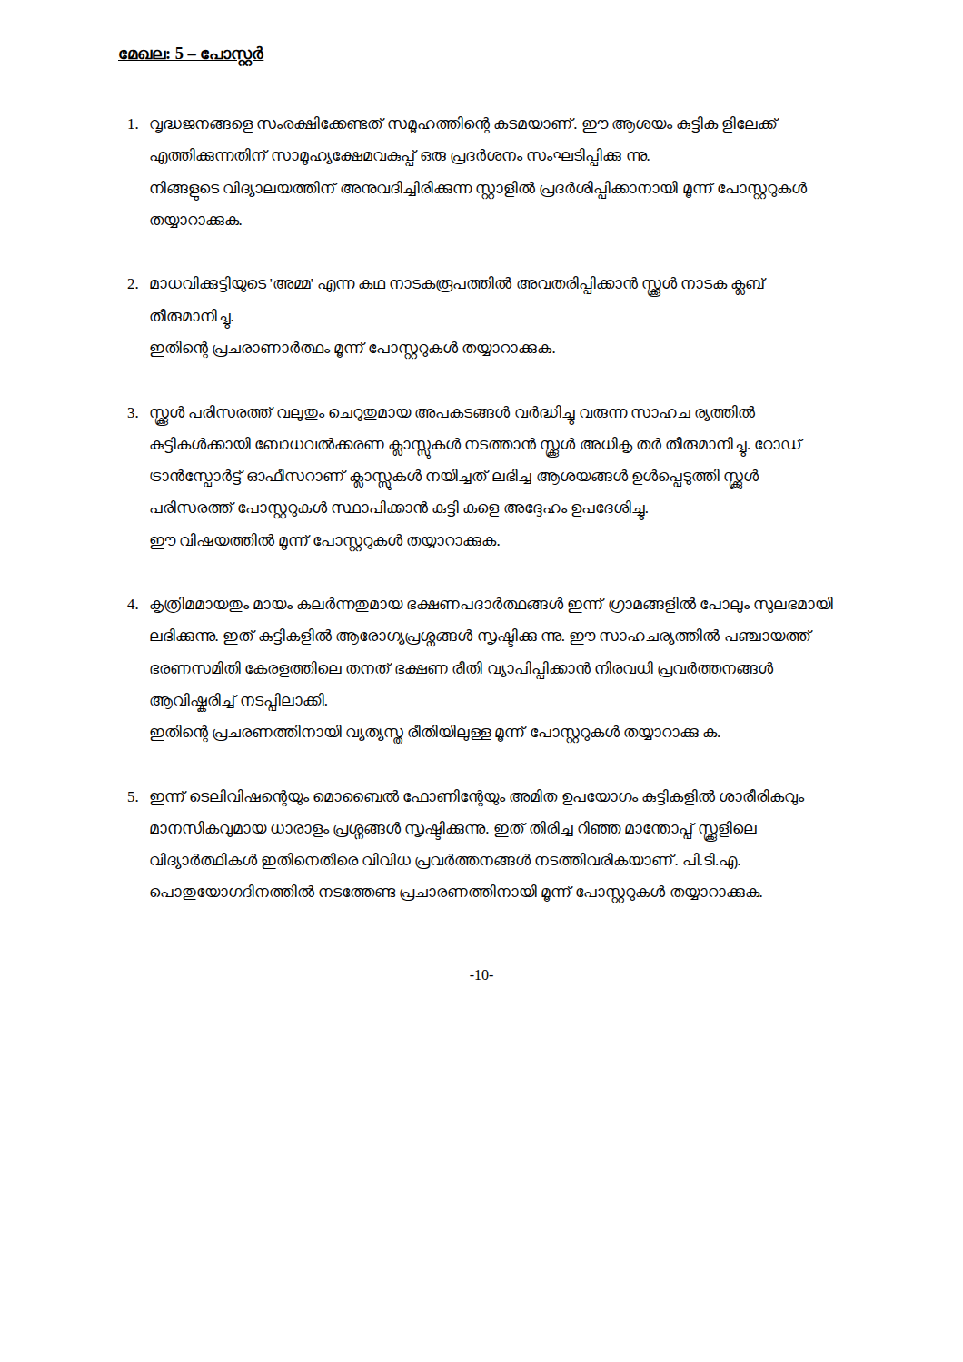മേഖല: 5 – പോസ്റ്റർ
വൃദ്ധജനങ്ങളെ സംരക്ഷിക്കേണ്ടത് സമൂഹത്തിന്റെ കടമയാണ്. ഈ ആശയം കുട്ടിക ളിലേക്ക് എത്തിക്കുന്നതിന് സാമൂഹ്യക്ഷേമവകുപ്പ് ഒരു പ്രദർശനം സംഘടിപ്പിക്കു ന്നു.
നിങ്ങളുടെ വിദ്യാലയത്തിന് അനുവദിച്ചിരിക്കുന്ന സ്റ്റാളിൽ പ്രദർശിപ്പിക്കാനായി മൂന്ന് പോസ്റ്ററുകൾ തയ്യാറാക്കുക.
മാധവിക്കുട്ടിയുടെ 'അമ്മ' എന്ന കഥ നാടകരൂപത്തിൽ അവതരിപ്പിക്കാൻ സ്ക്കൂൾ നാടക ക്ലബ് തീരുമാനിച്ചു.
ഇതിന്റെ പ്രചരാണാർത്ഥം മൂന്ന് പോസ്റ്ററുകൾ തയ്യാറാക്കുക.
സ്ക്കൂൾ പരിസരത്ത് വലുതും ചെറുതുമായ അപകടങ്ങൾ വർദ്ധിച്ചു വരുന്ന സാഹച ര്യത്തിൽ കുട്ടികൾക്കായി ബോധവൽക്കരണ ക്ലാസ്സുകൾ നടത്താൻ സ്ക്കൂൾ അധികൃ തർ തീരുമാനിച്ചു. റോഡ് ട്രാൻസ്പോർട്ട് ഓഫീസറാണ് ക്ലാസ്സുകൾ നയിച്ചത് ലഭിച്ച ആശയങ്ങൾ ഉൾപ്പെടുത്തി സ്ക്കൂൾ പരിസരത്ത് പോസ്റ്ററുകൾ സ്ഥാപിക്കാൻ കുട്ടി കളെ അദ്ദേഹം ഉപദേശിച്ചു.
ഈ വിഷയത്തിൽ മൂന്ന് പോസ്റ്ററുകൾ തയ്യാറാക്കുക.
കൃത്രിമമായതും മായം കലർന്നതുമായ ഭക്ഷണപദാർത്ഥങ്ങൾ ഇന്ന് ഗ്രാമങ്ങളിൽ പോലും സുലഭമായി ലഭിക്കുന്നു. ഇത് കുട്ടികളിൽ ആരോഗ്യപ്രശ്നങ്ങൾ സൃഷ്ടിക്കു ന്നു. ഈ സാഹചര്യത്തിൽ പഞ്ചായത്ത് ഭരണസമിതി കേരളത്തിലെ തനത് ഭക്ഷണ രീതി വ്യാപിപ്പിക്കാൻ നിരവധി പ്രവർത്തനങ്ങൾ ആവിഷ്കരിച്ച് നടപ്പിലാക്കി.
ഇതിന്റെ പ്രചരണത്തിനായി വ്യത്യസ്ത രീതിയിലുള്ള മൂന്ന് പോസ്റ്ററുകൾ തയ്യാറാക്കു ക.
ഇന്ന് ടെലിവിഷന്റെയും മൊബൈൽ ഫോണിന്റേയും അമിത ഉപയോഗം കുട്ടികളിൽ ശാരീരികവും മാനസികവുമായ ധാരാളം പ്രശ്നങ്ങൾ സൃഷ്ടിക്കുന്നു. ഇത് തിരിച്ച റിഞ്ഞ മാന്തോപ്പ് സ്ക്കൂളിലെ വിദ്യാർത്ഥികൾ ഇതിനെതിരെ വിവിധ പ്രവർത്തനങ്ങൾ നടത്തിവരികയാണ്. പി.ടി.എ. പൊതുയോഗദിനത്തിൽ നടത്തേണ്ട പ്രചാരണത്തിനായി മൂന്ന് പോസ്റ്ററുകൾ തയ്യാറാക്കുക.
-10-